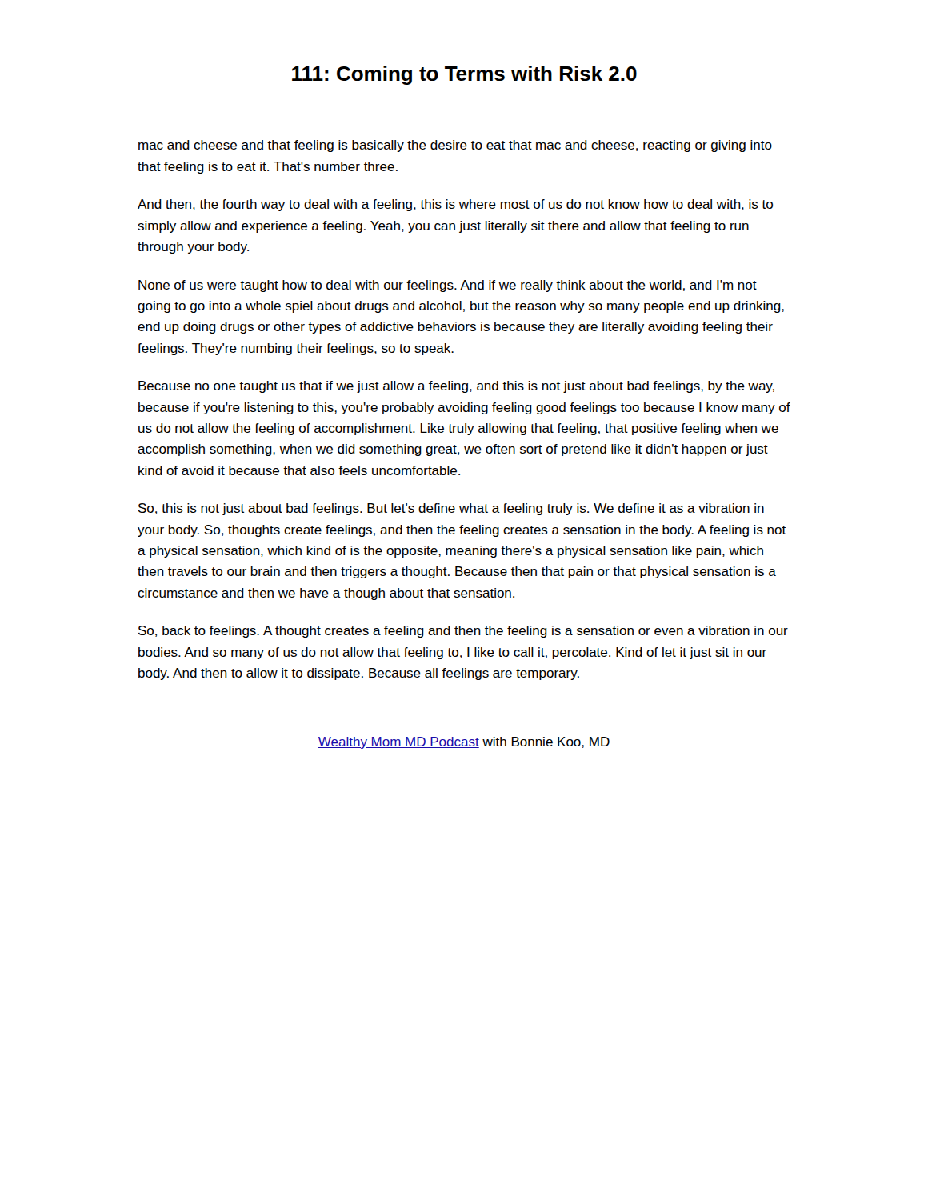111: Coming to Terms with Risk 2.0
mac and cheese and that feeling is basically the desire to eat that mac and cheese, reacting or giving into that feeling is to eat it. That's number three.
And then, the fourth way to deal with a feeling, this is where most of us do not know how to deal with, is to simply allow and experience a feeling. Yeah, you can just literally sit there and allow that feeling to run through your body.
None of us were taught how to deal with our feelings. And if we really think about the world, and I'm not going to go into a whole spiel about drugs and alcohol, but the reason why so many people end up drinking, end up doing drugs or other types of addictive behaviors is because they are literally avoiding feeling their feelings. They're numbing their feelings, so to speak.
Because no one taught us that if we just allow a feeling, and this is not just about bad feelings, by the way, because if you're listening to this, you're probably avoiding feeling good feelings too because I know many of us do not allow the feeling of accomplishment. Like truly allowing that feeling, that positive feeling when we accomplish something, when we did something great, we often sort of pretend like it didn't happen or just kind of avoid it because that also feels uncomfortable.
So, this is not just about bad feelings. But let's define what a feeling truly is. We define it as a vibration in your body. So, thoughts create feelings, and then the feeling creates a sensation in the body. A feeling is not a physical sensation, which kind of is the opposite, meaning there's a physical sensation like pain, which then travels to our brain and then triggers a thought. Because then that pain or that physical sensation is a circumstance and then we have a though about that sensation.
So, back to feelings. A thought creates a feeling and then the feeling is a sensation or even a vibration in our bodies. And so many of us do not allow that feeling to, I like to call it, percolate. Kind of let it just sit in our body. And then to allow it to dissipate. Because all feelings are temporary.
Wealthy Mom MD Podcast with Bonnie Koo, MD